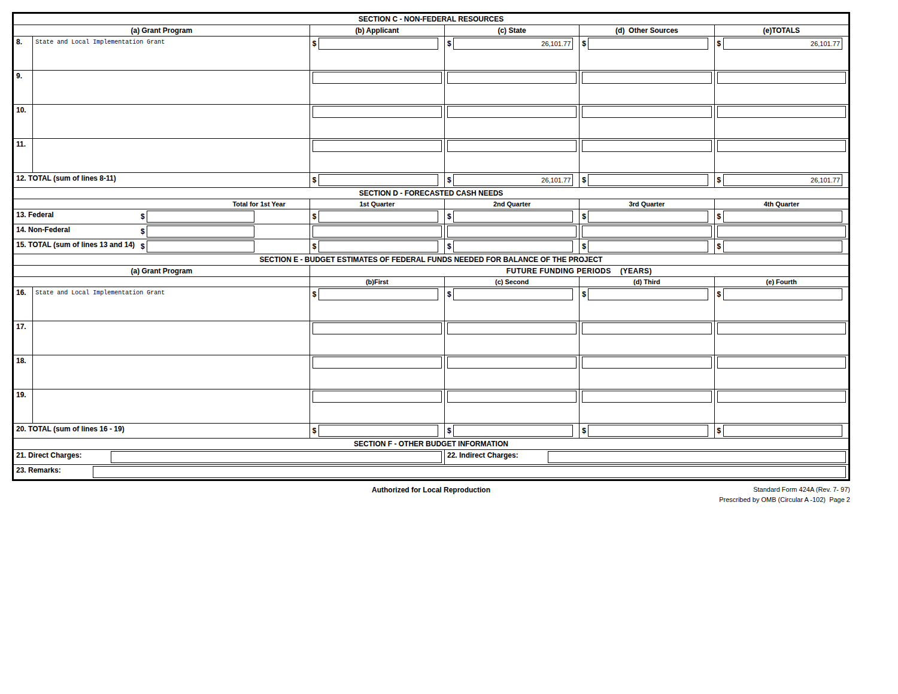| SECTION C - NON-FEDERAL RESOURCES |
| (a) Grant Program | (b) Applicant | (c) State | (d) Other Sources | (e)TOTALS |
| 8. | State and Local Implementation Grant | $ | $ | $ | $ |
| 9. | | | | | |
| 10. | | | | | |
| 11. | | | | | |
| 12. TOTAL (sum of lines 8-11) | $ | $ | $ | $ |
| SECTION D - FORECASTED CASH NEEDS |
| Total for 1st Year | 1st Quarter | 2nd Quarter | 3rd Quarter | 4th Quarter |
| / 13. Federal / $ / | $ | $ | $ | $ |
| / 14. Non-Federal / $ / | | | | |
| / 15. TOTAL (sum of lines 13 and 14) / $ / | $ | $ | $ | $ |
| SECTION E - BUDGET ESTIMATES OF FEDERAL FUNDS NEEDED FOR BALANCE OF THE PROJECT |
| (a) Grant Program | FUTURE FUNDING PERIODS (YEARS) |
| | (b)First | (c) Second | (d) Third | (e) Fourth |
| 16. | State and Local Implementation Grant | $ | $ | $ | $ |
| 17. | | | | | |
| 18. | | | | | |
| 19. | | | | | |
| 20. TOTAL (sum of lines 16 - 19) | $ | $ | $ | $ |
| SECTION F - OTHER BUDGET INFORMATION |
| / 21. Direct Charges: / / | / 22. Indirect Charges: / / |
| / 23. Remarks: / / |
Authorized for Local Reproduction
Standard Form 424A (Rev. 7- 97)
Prescribed by OMB (Circular A -102) Page 2